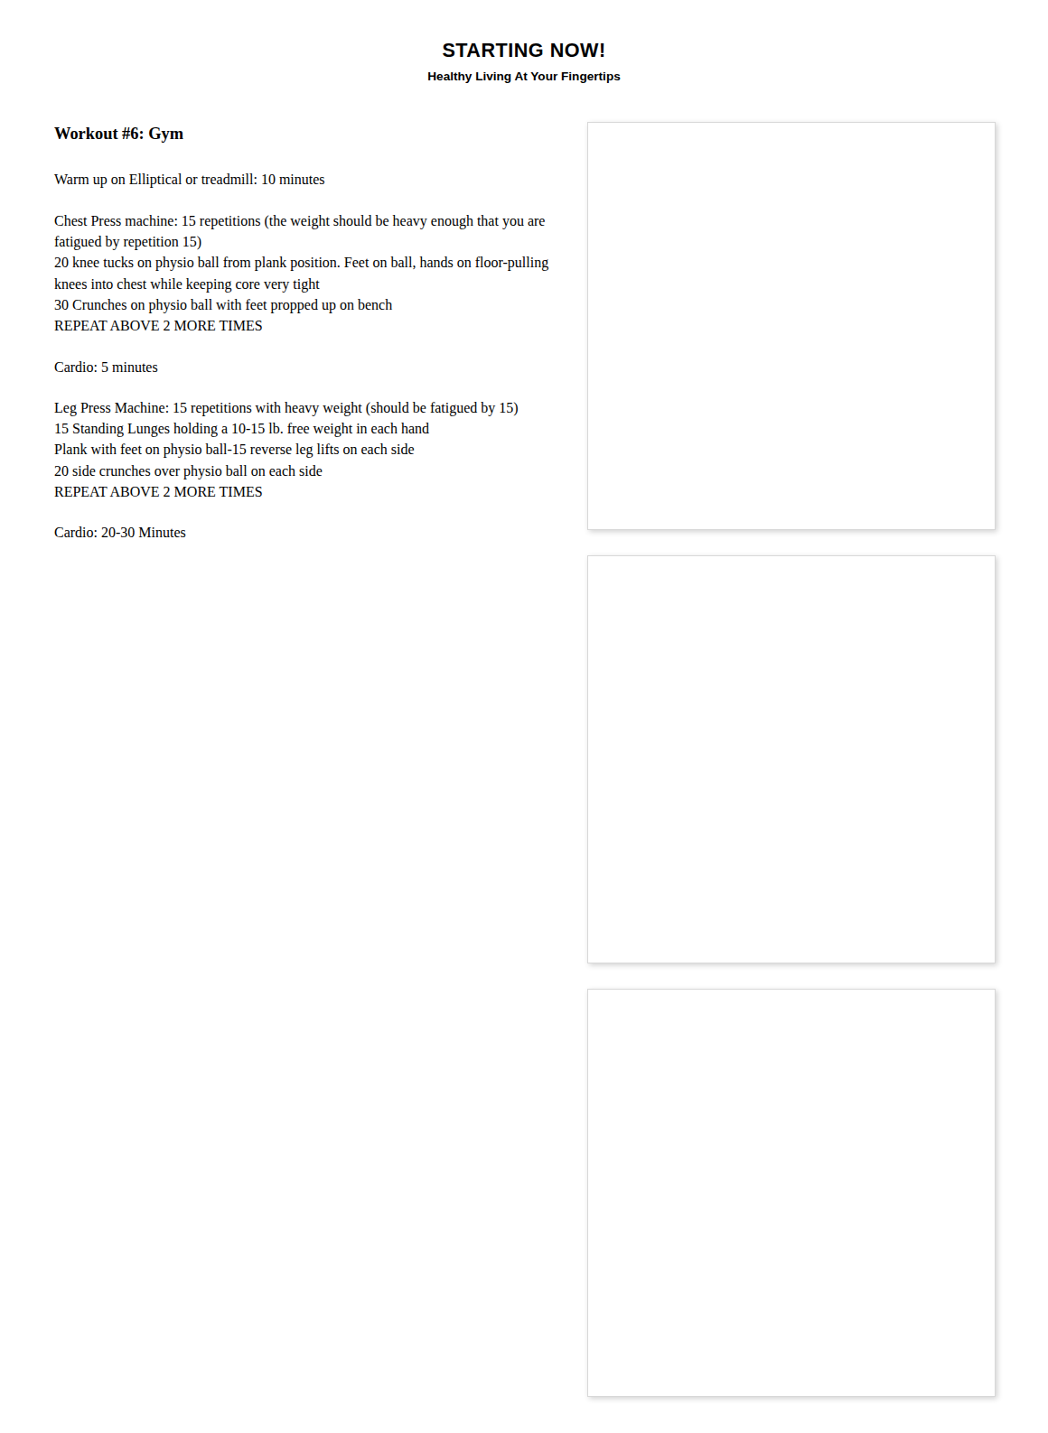STARTING NOW!
Healthy Living At Your Fingertips
Workout #6: Gym
Warm up on Elliptical or treadmill: 10 minutes
Chest Press machine: 15 repetitions (the weight should be heavy enough that you are fatigued by repetition 15)
20 knee tucks on physio ball from plank position. Feet on ball, hands on floor-pulling knees into chest while keeping core very tight
30 Crunches on physio ball with feet propped up on bench
REPEAT ABOVE 2 MORE TIMES
Cardio: 5 minutes
Leg Press Machine: 15 repetitions with heavy weight (should be fatigued by 15)
15 Standing Lunges holding a 10-15 lb. free weight in each hand
Plank with feet on physio ball-15 reverse leg lifts on each side
20 side crunches over physio ball on each side
REPEAT ABOVE 2 MORE TIMES
Cardio: 20-30 Minutes